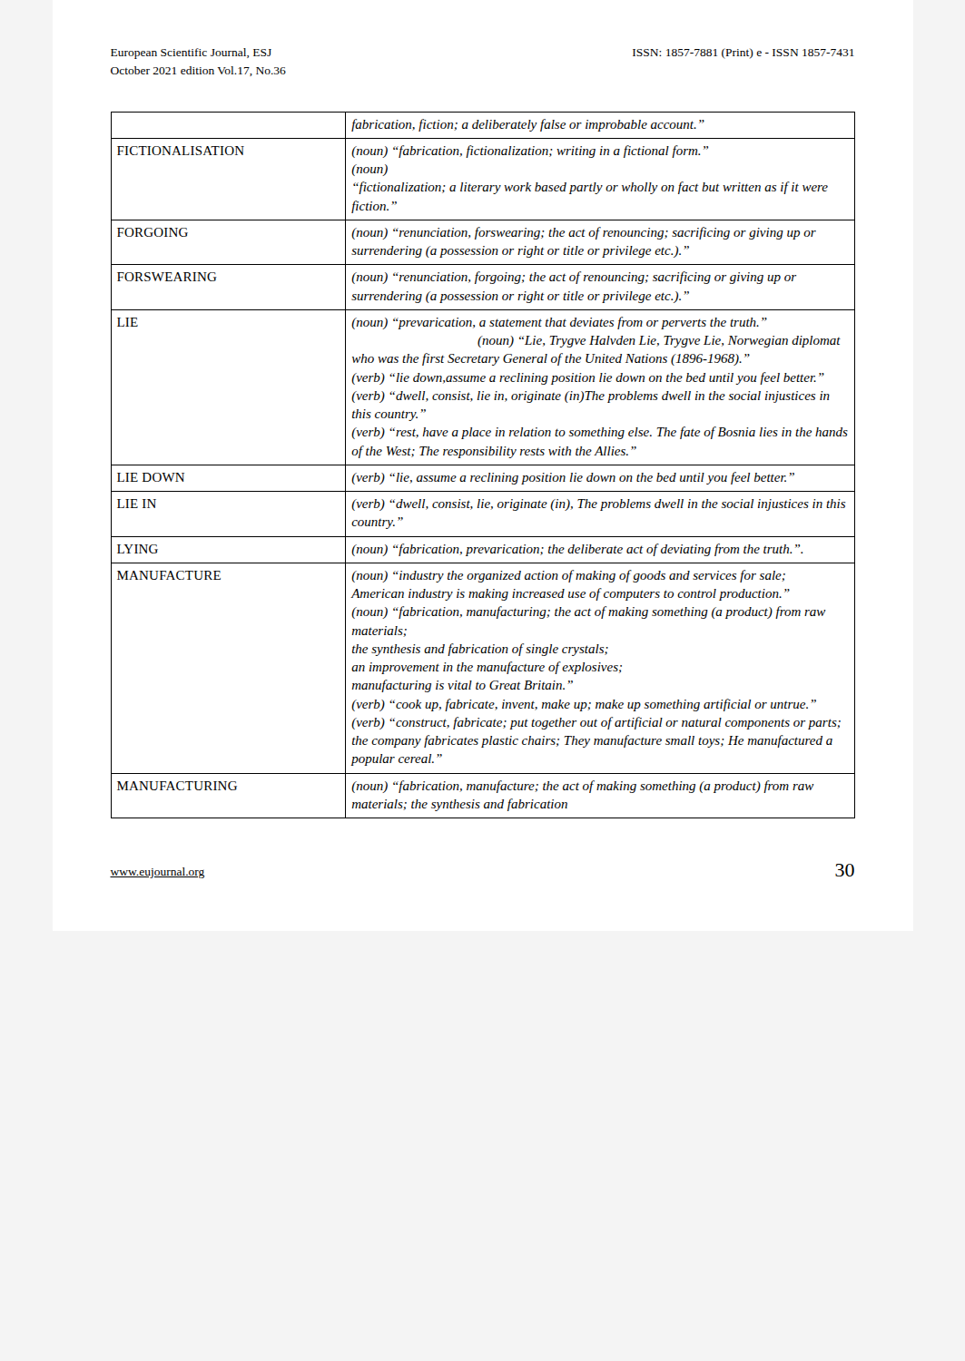European Scientific Journal, ESJ
October 2021 edition Vol.17, No.36
ISSN: 1857-7881 (Print) e - ISSN 1857-7431
| | fabrication, fiction; a deliberately false or improbable account.” |
| FICTIONALISATION | (noun) “fabrication, fictionalization; writing in a fictional form.” (noun) “fictionalization; a literary work based partly or wholly on fact but written as if it were fiction.” |
| FORGOING | (noun) “renunciation, forswearing; the act of renouncing; sacrificing or giving up or surrendering (a possession or right or title or privilege etc.).” |
| FORSWEARING | (noun) “renunciation, forgoing; the act of renouncing; sacrificing or giving up or surrendering (a possession or right or title or privilege etc.).” |
| LIE | (noun) “prevarication, a statement that deviates from or perverts the truth.” (noun) “Lie, Trygve Halvden Lie, Trygve Lie, Norwegian diplomat who was the first Secretary General of the United Nations (1896-1968).” (verb) “lie down,assume a reclining position lie down on the bed until you feel better.” (verb) “dwell, consist, lie in, originate (in)The problems dwell in the social injustices in this country.” (verb) “rest, have a place in relation to something else. The fate of Bosnia lies in the hands of the West; The responsibility rests with the Allies.” |
| LIE DOWN | (verb) “lie, assume a reclining position lie down on the bed until you feel better.” |
| LIE IN | (verb) “dwell, consist, lie, originate (in), The problems dwell in the social injustices in this country.” |
| LYING | (noun) “fabrication, prevarication; the deliberate act of deviating from the truth.”. |
| MANUFACTURE | (noun) “industry the organized action of making of goods and services for sale; American industry is making increased use of computers to control production.” (noun) “fabrication, manufacturing; the act of making something (a product) from raw materials; the synthesis and fabrication of single crystals; an improvement in the manufacture of explosives; manufacturing is vital to Great Britain.” (verb) “cook up, fabricate, invent, make up; make up something artificial or untrue.” (verb) “construct, fabricate; put together out of artificial or natural components or parts; the company fabricates plastic chairs; They manufacture small toys; He manufactured a popular cereal.” |
| MANUFACTURING | (noun) “fabrication, manufacture; the act of making something (a product) from raw materials; the synthesis and fabrication |
www.eujournal.org
30